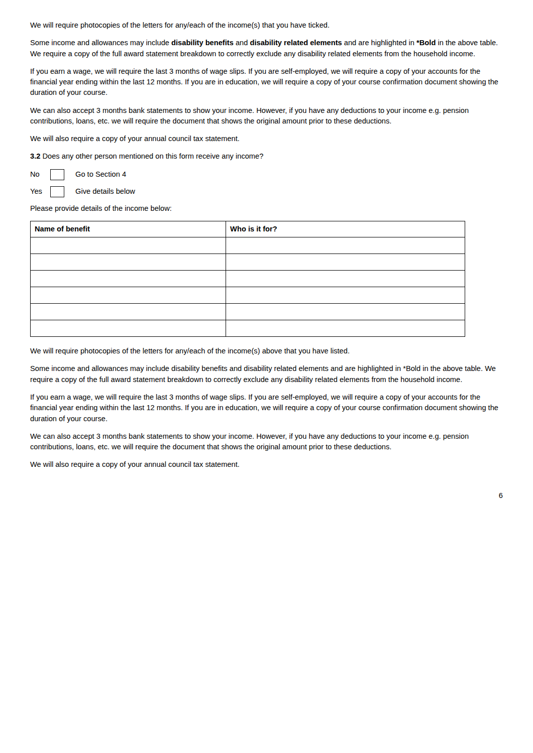We will require photocopies of the letters for any/each of the income(s) that you have ticked.
Some income and allowances may include disability benefits and disability related elements and are highlighted in *Bold in the above table. We require a copy of the full award statement breakdown to correctly exclude any disability related elements from the household income.
If you earn a wage, we will require the last 3 months of wage slips. If you are self-employed, we will require a copy of your accounts for the financial year ending within the last 12 months. If you are in education, we will require a copy of your course confirmation document showing the duration of your course.
We can also accept 3 months bank statements to show your income. However, if you have any deductions to your income e.g. pension contributions, loans, etc. we will require the document that shows the original amount prior to these deductions.
We will also require a copy of your annual council tax statement.
3.2 Does any other person mentioned on this form receive any income?
No Go to Section 4
Yes Give details below
Please provide details of the income below:
| Name of benefit | Who is it for? |
| --- | --- |
We will require photocopies of the letters for any/each of the income(s) above that you have listed.
Some income and allowances may include disability benefits and disability related elements and are highlighted in *Bold in the above table. We require a copy of the full award statement breakdown to correctly exclude any disability related elements from the household income.
If you earn a wage, we will require the last 3 months of wage slips. If you are self-employed, we will require a copy of your accounts for the financial year ending within the last 12 months. If you are in education, we will require a copy of your course confirmation document showing the duration of your course.
We can also accept 3 months bank statements to show your income. However, if you have any deductions to your income e.g. pension contributions, loans, etc. we will require the document that shows the original amount prior to these deductions.
We will also require a copy of your annual council tax statement.
6